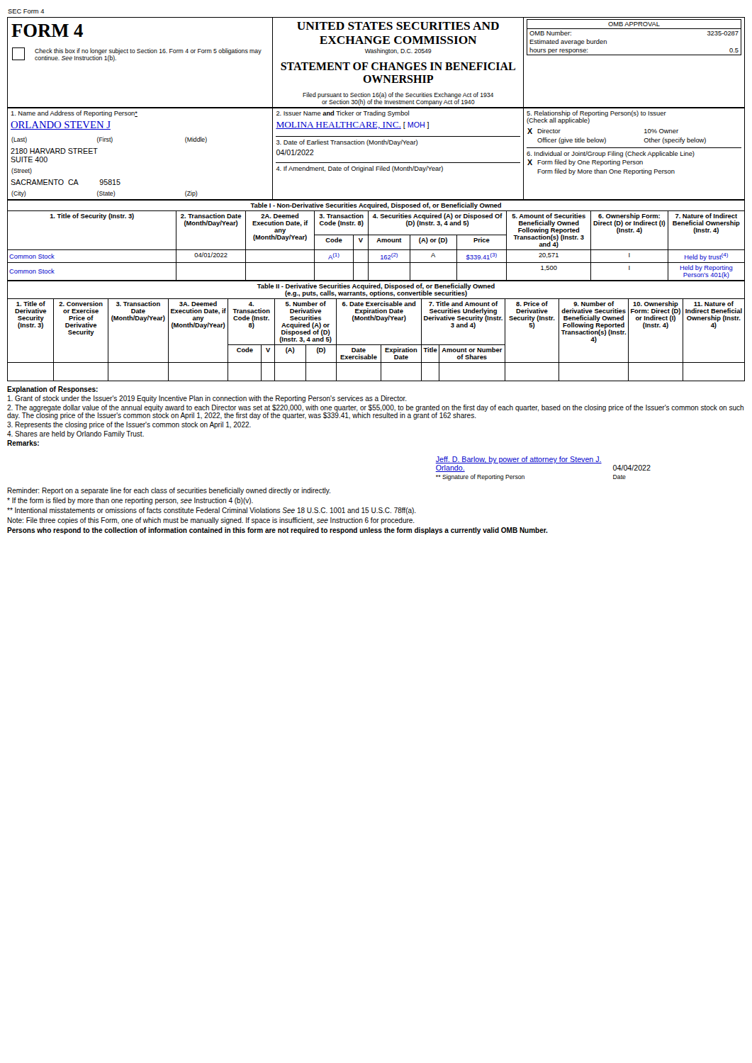| SEC Form 4 | |
| / FORM 4 / / / / Check this box if no longer subject to Section 16. Form 4 or Form 5 obligations may continue. See Instruction 1(b). / / | UNITED STATES SECURITIES AND EXCHANGE COMMISSION Washington, D.C. 20549 STATEMENT OF CHANGES IN BENEFICIAL OWNERSHIP Filed pursuant to Section 16(a) of the Securities Exchange Act of 1934 or Section 30(h) of the Investment Company Act of 1940 | / OMB APPROVAL / / OMB Number: / 3235-0287 / / Estimated average burden / / hours per response: / 0.5 / |
| 1. Name and Address of Reporting Person * ORLANDO STEVEN J / (Last) / (First) / (Middle) / 2180 HARVARD STREET SUITE 400 / (Street) / SACRAMENTO CA 95815 / (City) / (State) / (Zip) / | 2. Issuer Name and Ticker or Trading Symbol MOLINA HEALTHCARE, INC. [ MOH ] 3. Date of Earliest Transaction (Month/Day/Year) 04/01/2022 4. If Amendment, Date of Original Filed (Month/Day/Year) | 5. Relationship of Reporting Person(s) to Issuer (Check all applicable) / X / Director / / 10% Owner / / / Officer (give title below) / / Other (specify below) / 6. Individual or Joint/Group Filing (Check Applicable Line) / X / Form filed by One Reporting Person / / / Form filed by More than One Reporting Person / |
| Table I - Non-Derivative Securities Acquired, Disposed of, or Beneficially Owned |
| 1. Title of Security (Instr. 3) | 2. Transaction Date (Month/Day/Year) | 2A. Deemed Execution Date, if any (Month/Day/Year) | 3. Transaction Code (Instr. 8) | 4. Securities Acquired (A) or Disposed Of (D) (Instr. 3, 4 and 5) | 5. Amount of Securities Beneficially Owned Following Reported Transaction(s) (Instr. 3 and 4) | 6. Ownership Form: Direct (D) or Indirect (I) (Instr. 4) | 7. Nature of Indirect Beneficial Ownership (Instr. 4) |
| Code | V | Amount | (A) or (D) | Price |
| Common Stock | 04/01/2022 | | A (1) | | 162 (2) | A | $339.41 (3) | 20,571 | I | Held by trust (4) |
| Common Stock | | | | | | | | 1,500 | I | Held by Reporting Person's 401(k) |
| Table II - Derivative Securities Acquired, Disposed of, or Beneficially Owned (e.g., puts, calls, warrants, options, convertible securities) |
| 1. Title of Derivative Security (Instr. 3) | 2. Conversion or Exercise Price of Derivative Security | 3. Transaction Date (Month/Day/Year) | 3A. Deemed Execution Date, if any (Month/Day/Year) | 4. Transaction Code (Instr. 8) | 5. Number of Derivative Securities Acquired (A) or Disposed of (D) (Instr. 3, 4 and 5) | 6. Date Exercisable and Expiration Date (Month/Day/Year) | 7. Title and Amount of Securities Underlying Derivative Security (Instr. 3 and 4) | 8. Price of Derivative Security (Instr. 5) | 9. Number of derivative Securities Beneficially Owned Following Reported Transaction(s) (Instr. 4) | 10. Ownership Form: Direct (D) or Indirect (I) (Instr. 4) | 11. Nature of Indirect Beneficial Ownership (Instr. 4) |
| Code | V | (A) | (D) | Date Exercisable | Expiration Date | Title | Amount or Number of Shares |
Explanation of Responses:
1. Grant of stock under the Issuer's 2019 Equity Incentive Plan in connection with the Reporting Person's services as a Director.
2. The aggregate dollar value of the annual equity award to each Director was set at $220,000, with one quarter, or $55,000, to be granted on the first day of each quarter, based on the closing price of the Issuer's common stock on such day. The closing price of the Issuer's common stock on April 1, 2022, the first day of the quarter, was $339.41, which resulted in a grant of 162 shares.
3. Represents the closing price of the Issuer's common stock on April 1, 2022.
4. Shares are held by Orlando Family Trust.
Remarks:
| | Jeff. D. Barlow, by power of attorney for Steven J. Orlando. | 04/04/2022 |
| | ** Signature of Reporting Person | Date |
Reminder: Report on a separate line for each class of securities beneficially owned directly or indirectly.
* If the form is filed by more than one reporting person, see Instruction 4 (b)(v).
** Intentional misstatements or omissions of facts constitute Federal Criminal Violations See 18 U.S.C. 1001 and 15 U.S.C. 78ff(a).
Note: File three copies of this Form, one of which must be manually signed. If space is insufficient, see Instruction 6 for procedure.
Persons who respond to the collection of information contained in this form are not required to respond unless the form displays a currently valid OMB Number.